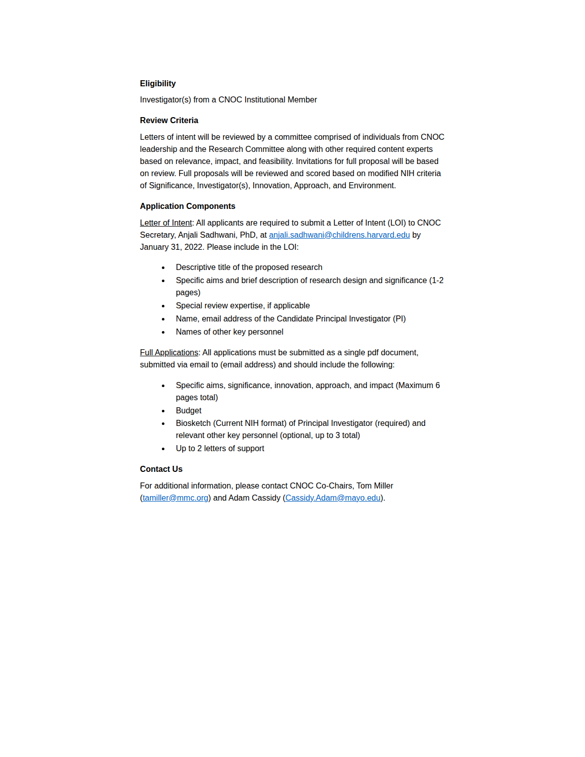Eligibility
Investigator(s) from a CNOC Institutional Member
Review Criteria
Letters of intent will be reviewed by a committee comprised of individuals from CNOC leadership and the Research Committee along with other required content experts based on relevance, impact, and feasibility. Invitations for full proposal will be based on review. Full proposals will be reviewed and scored based on modified NIH criteria of Significance, Investigator(s), Innovation, Approach, and Environment.
Application Components
Letter of Intent: All applicants are required to submit a Letter of Intent (LOI) to CNOC Secretary, Anjali Sadhwani, PhD, at anjali.sadhwani@childrens.harvard.edu by January 31, 2022. Please include in the LOI:
Descriptive title of the proposed research
Specific aims and brief description of research design and significance (1-2 pages)
Special review expertise, if applicable
Name, email address of the Candidate Principal Investigator (PI)
Names of other key personnel
Full Applications: All applications must be submitted as a single pdf document, submitted via email to (email address) and should include the following:
Specific aims, significance, innovation, approach, and impact (Maximum 6 pages total)
Budget
Biosketch (Current NIH format) of Principal Investigator (required) and relevant other key personnel (optional, up to 3 total)
Up to 2 letters of support
Contact Us
For additional information, please contact CNOC Co-Chairs, Tom Miller (tamiller@mmc.org) and Adam Cassidy (Cassidy.Adam@mayo.edu).